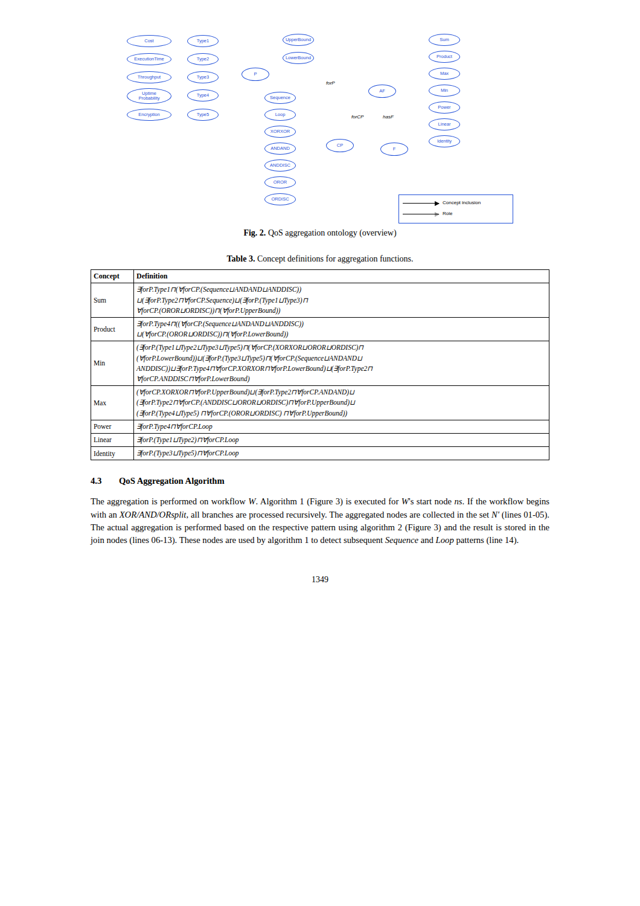Cost
ExecutionTime
Throughput
Uptime
Probability
Encryption
Type1
Type2
Type3
Type4
Type5
P
UpperBound
LowerBound
Sequence
Loop
XORXOR
ANDAND
ANDDISC
OROR
ORDISC
CP
AF
F
Sum
Product
Max
Min
Power
Linear
Identity
forP
forCP
hasF
Concept inclusion
Role
Fig. 2. QoS aggregation ontology (overview)
Table 3. Concept definitions for aggregation functions.
| Concept | Definition |
| --- | --- |
| Sum | ∃forP.Type1⊓(∀forCP.(Sequence⊔ANDAND⊔ANDDISC)) ⊔(∃forP.Type2⊓∀forCP.Sequence)⊔(∃forP.(Type1⊔Type3)⊓ ∀forCP.(OROR⊔ORDISC))⊓(∀forP.UpperBound)) |
| Product | ∃forP.Type4⊓((∀forCP.(Sequence⊔ANDAND⊔ANDDISC)) ⊔(∀forCP.(OROR⊔ORDISC))⊓(∀forP.LowerBound)) |
| Min | (∃forP.(Type1⊔Type2⊔Type3⊔Type5)⊓(∀forCP.(XORXOR⊔OROR⊔ORDISC)⊓ (∀forP.LowerBound))⊔(∃forP.(Type3⊔Type5)⊓(∀forCP.(Sequence⊔ANDAND⊔ ANDDISC))⊔∃forP.Type4⊓∀forCP.XORXOR⊓∀forP.LowerBound)⊔(∃forP.Type2⊓ ∀forCP.ANDDISC⊓∀forP.LowerBound) |
| Max | (∀forCP.XORXOR⊓∀forP.UpperBound)⊔(∃forP.Type2⊓∀forCP.ANDAND)⊔ (∃forP.Type2⊓∀forCP.(ANDDISC⊔OROR⊔ORDISC)⊓∀forP.UpperBound)⊔ (∃forP.(Type4⊔Type5) ⊓∀forCP.(OROR⊔ORDISC) ⊓∀forP.UpperBound)) |
| Power | ∃forP.Type4⊓∀forCP.Loop |
| Linear | ∃forP.(Type1⊔Type2)⊓∀forCP.Loop |
| Identity | ∃forP.(Type3⊔Type5)⊓∀forCP.Loop |
4.3 QoS Aggregation Algorithm
The aggregation is performed on workflow W. Algorithm 1 (Figure 3) is executed for W's start node ns. If the workflow begins with an XOR/AND/ORsplit, all branches are processed recursively. The aggregated nodes are collected in the set N' (lines 01-05). The actual aggregation is performed based on the respective pattern using algorithm 2 (Figure 3) and the result is stored in the join nodes (lines 06-13). These nodes are used by algorithm 1 to detect subsequent Sequence and Loop patterns (line 14).
1349